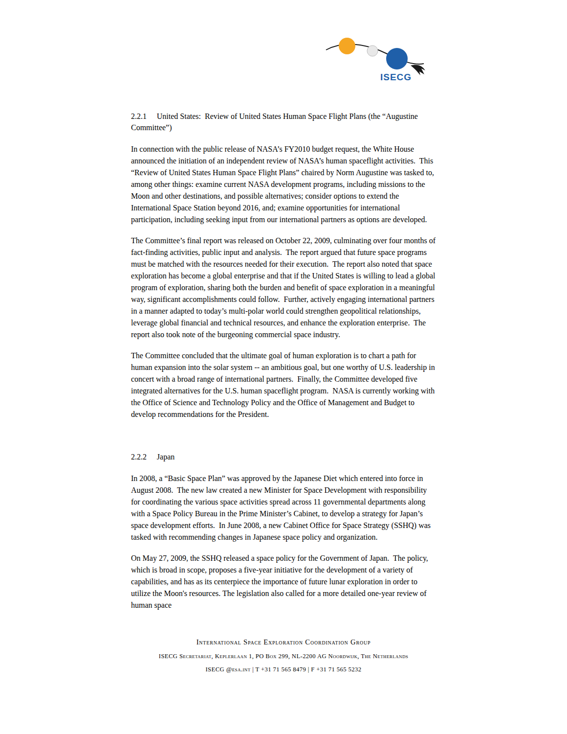ISECG
2.2.1 United States: Review of United States Human Space Flight Plans (the “Augustine Committee”)
In connection with the public release of NASA’s FY2010 budget request, the White House announced the initiation of an independent review of NASA’s human spaceflight activities. This “Review of United States Human Space Flight Plans” chaired by Norm Augustine was tasked to, among other things: examine current NASA development programs, including missions to the Moon and other destinations, and possible alternatives; consider options to extend the International Space Station beyond 2016, and; examine opportunities for international participation, including seeking input from our international partners as options are developed.
The Committee’s final report was released on October 22, 2009, culminating over four months of fact-finding activities, public input and analysis. The report argued that future space programs must be matched with the resources needed for their execution. The report also noted that space exploration has become a global enterprise and that if the United States is willing to lead a global program of exploration, sharing both the burden and benefit of space exploration in a meaningful way, significant accomplishments could follow. Further, actively engaging international partners in a manner adapted to today’s multi-polar world could strengthen geopolitical relationships, leverage global financial and technical resources, and enhance the exploration enterprise. The report also took note of the burgeoning commercial space industry.
The Committee concluded that the ultimate goal of human exploration is to chart a path for human expansion into the solar system -- an ambitious goal, but one worthy of U.S. leadership in concert with a broad range of international partners. Finally, the Committee developed five integrated alternatives for the U.S. human spaceflight program. NASA is currently working with the Office of Science and Technology Policy and the Office of Management and Budget to develop recommendations for the President.
2.2.2 Japan
In 2008, a “Basic Space Plan” was approved by the Japanese Diet which entered into force in August 2008. The new law created a new Minister for Space Development with responsibility for coordinating the various space activities spread across 11 governmental departments along with a Space Policy Bureau in the Prime Minister’s Cabinet, to develop a strategy for Japan’s space development efforts. In June 2008, a new Cabinet Office for Space Strategy (SSHQ) was tasked with recommending changes in Japanese space policy and organization.
On May 27, 2009, the SSHQ released a space policy for the Government of Japan. The policy, which is broad in scope, proposes a five-year initiative for the development of a variety of capabilities, and has as its centerpiece the importance of future lunar exploration in order to utilize the Moon's resources. The legislation also called for a more detailed one-year review of human space
International Space Exploration Coordination Group
ISECG Secretariat, Keplerlaan 1, PO Box 299, NL-2200 AG Noordwijk, The Netherlands
ISECG @esa.int | T +31 71 565 8479 | F +31 71 565 5232